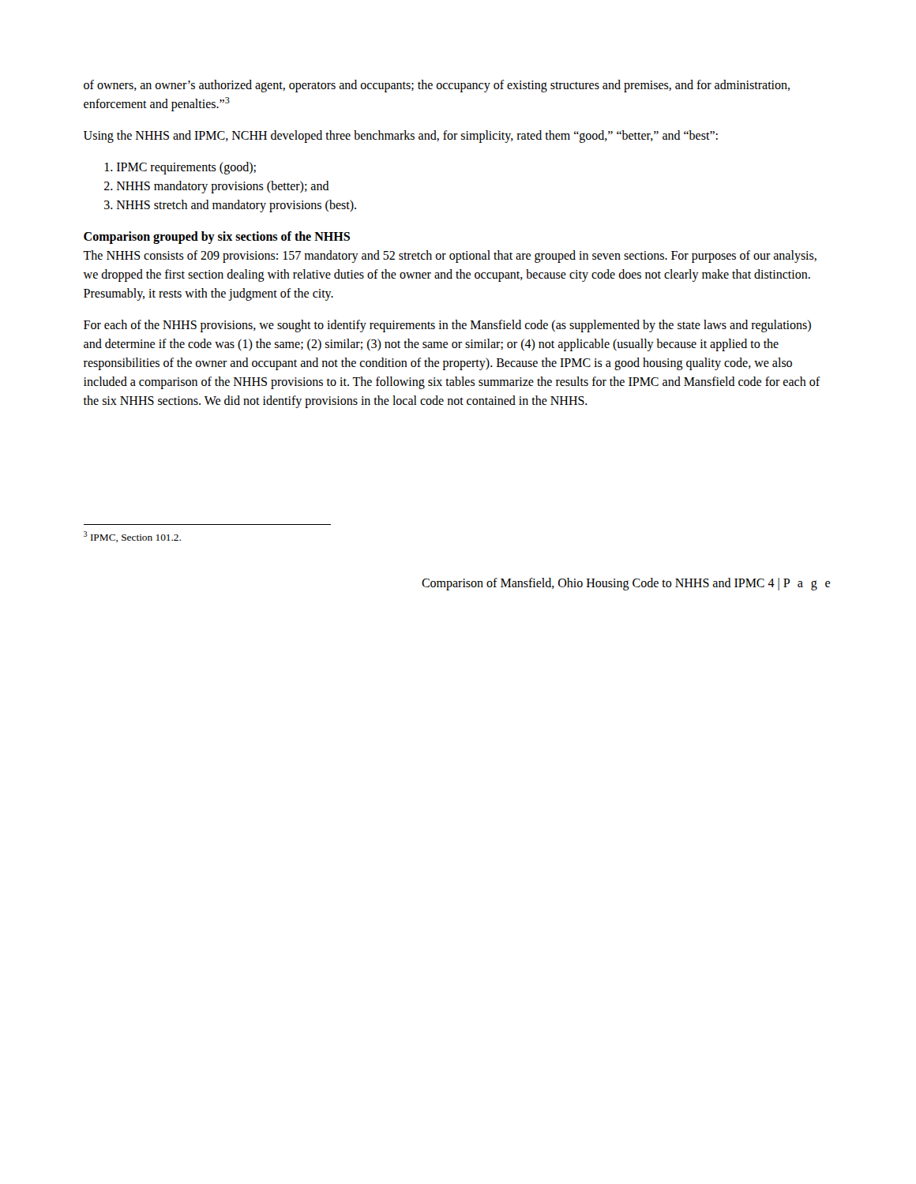of owners, an owner’s authorized agent, operators and occupants; the occupancy of existing structures and premises, and for administration, enforcement and penalties.”3
Using the NHHS and IPMC, NCHH developed three benchmarks and, for simplicity, rated them “good,” “better,” and “best”:
IPMC requirements (good);
NHHS mandatory provisions (better); and
NHHS stretch and mandatory provisions (best).
Comparison grouped by six sections of the NHHS
The NHHS consists of 209 provisions: 157 mandatory and 52 stretch or optional that are grouped in seven sections. For purposes of our analysis, we dropped the first section dealing with relative duties of the owner and the occupant, because city code does not clearly make that distinction. Presumably, it rests with the judgment of the city.
For each of the NHHS provisions, we sought to identify requirements in the Mansfield code (as supplemented by the state laws and regulations) and determine if the code was (1) the same; (2) similar; (3) not the same or similar; or (4) not applicable (usually because it applied to the responsibilities of the owner and occupant and not the condition of the property). Because the IPMC is a good housing quality code, we also included a comparison of the NHHS provisions to it. The following six tables summarize the results for the IPMC and Mansfield code for each of the six NHHS sections. We did not identify provisions in the local code not contained in the NHHS.
3 IPMC, Section 101.2.
Comparison of Mansfield, Ohio Housing Code to NHHS and IPMC 4 | P a g e